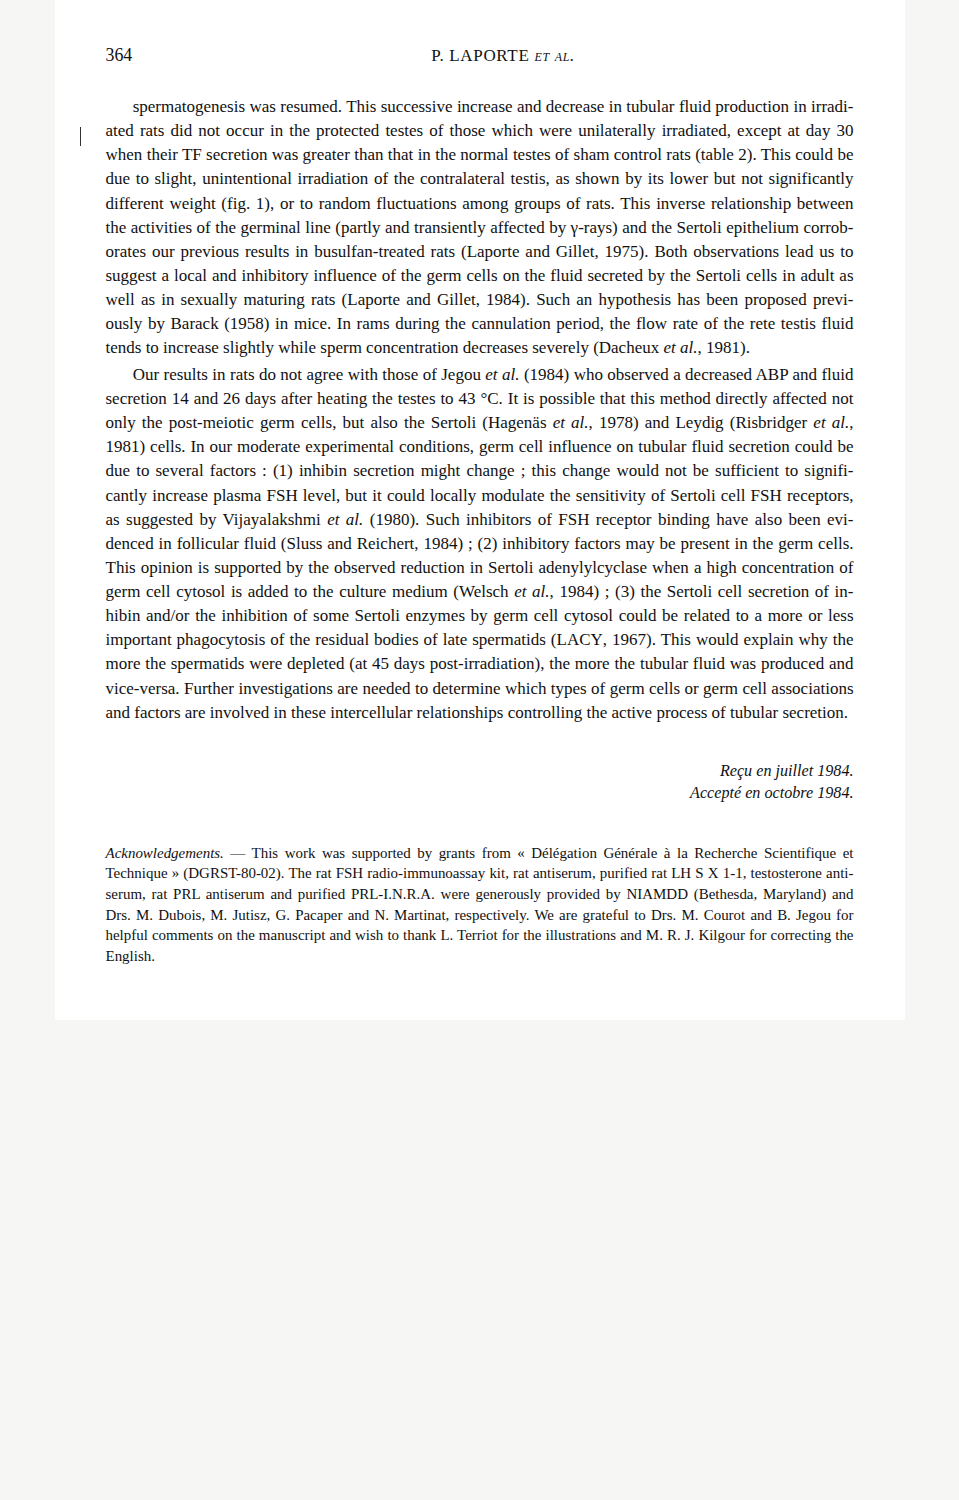364 P. LAPORTE et al.
spermatogenesis was resumed. This successive increase and decrease in tubular fluid production in irradiated rats did not occur in the protected testes of those which were unilaterally irradiated, except at day 30 when their TF secretion was greater than that in the normal testes of sham control rats (table 2). This could be due to slight, unintentional irradiation of the contralateral testis, as shown by its lower but not significantly different weight (fig. 1), or to random fluctuations among groups of rats. This inverse relationship between the activities of the germinal line (partly and transiently affected by γ-rays) and the Sertoli epithelium corroborates our previous results in busulfan-treated rats (Laporte and Gillet, 1975). Both observations lead us to suggest a local and inhibitory influence of the germ cells on the fluid secreted by the Sertoli cells in adult as well as in sexually maturing rats (Laporte and Gillet, 1984). Such an hypothesis has been proposed previously by Barack (1958) in mice. In rams during the cannulation period, the flow rate of the rete testis fluid tends to increase slightly while sperm concentration decreases severely (Dacheux et al., 1981).
Our results in rats do not agree with those of Jegou et al. (1984) who observed a decreased ABP and fluid secretion 14 and 26 days after heating the testes to 43 °C. It is possible that this method directly affected not only the post-meiotic germ cells, but also the Sertoli (Hagenäs et al., 1978) and Leydig (Risbridger et al., 1981) cells. In our moderate experimental conditions, germ cell influence on tubular fluid secretion could be due to several factors : (1) inhibin secretion might change ; this change would not be sufficient to significantly increase plasma FSH level, but it could locally modulate the sensitivity of Sertoli cell FSH receptors, as suggested by Vijayalakshmi et al. (1980). Such inhibitors of FSH receptor binding have also been evidenced in follicular fluid (Sluss and Reichert, 1984) ; (2) inhibitory factors may be present in the germ cells. This opinion is supported by the observed reduction in Sertoli adenylylcyclase when a high concentration of germ cell cytosol is added to the culture medium (Welsch et al., 1984) ; (3) the Sertoli cell secretion of inhibin and/or the inhibition of some Sertoli enzymes by germ cell cytosol could be related to a more or less important phagocytosis of the residual bodies of late spermatids (LACY, 1967). This would explain why the more the spermatids were depleted (at 45 days post-irradiation), the more the tubular fluid was produced and vice-versa. Further investigations are needed to determine which types of germ cells or germ cell associations and factors are involved in these intercellular relationships controlling the active process of tubular secretion.
Reçu en juillet 1984.
Accepté en octobre 1984.
Acknowledgements. — This work was supported by grants from « Délégation Générale à la Recherche Scientifique et Technique » (DGRST-80-02). The rat FSH radio-immunoassay kit, rat antiserum, purified rat LH S X 1-1, testosterone antiserum, rat PRL antiserum and purified PRL-I.N.R.A. were generously provided by NIAMDD (Bethesda, Maryland) and Drs. M. Dubois, M. Jutisz, G. Pacaper and N. Martinat, respectively. We are grateful to Drs. M. Courot and B. Jegou for helpful comments on the manuscript and wish to thank L. Terriot for the illustrations and M. R. J. Kilgour for correcting the English.